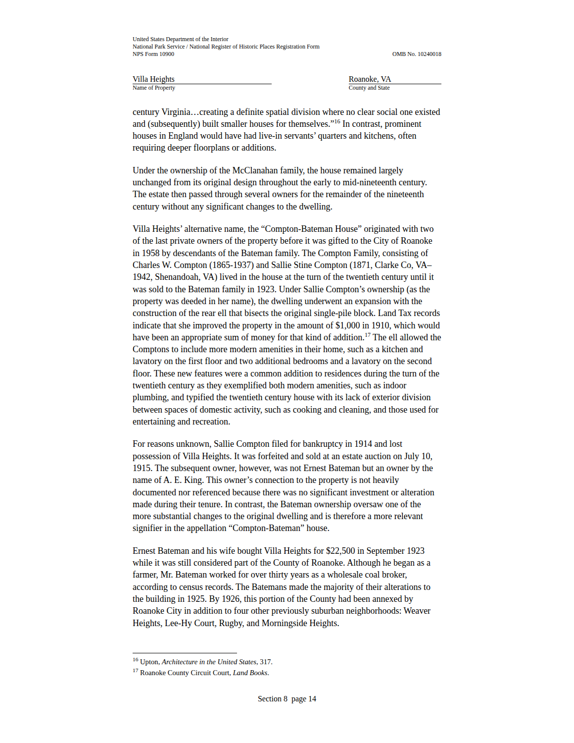United States Department of the Interior
National Park Service / National Register of Historic Places Registration Form
NPS Form 10900 OMB No. 10240018
| Villa Heights | | Roanoke, VA |
| Name of Property | | County and State |
century Virginia…creating a definite spatial division where no clear social one existed and (subsequently) built smaller houses for themselves.”16 In contrast, prominent houses in England would have had live-in servants’ quarters and kitchens, often requiring deeper floorplans or additions.
Under the ownership of the McClanahan family, the house remained largely unchanged from its original design throughout the early to mid-nineteenth century. The estate then passed through several owners for the remainder of the nineteenth century without any significant changes to the dwelling.
Villa Heights’ alternative name, the “Compton-Bateman House” originated with two of the last private owners of the property before it was gifted to the City of Roanoke in 1958 by descendants of the Bateman family. The Compton Family, consisting of Charles W. Compton (1865-1937) and Sallie Stine Compton (1871, Clarke Co, VA–1942, Shenandoah, VA) lived in the house at the turn of the twentieth century until it was sold to the Bateman family in 1923. Under Sallie Compton’s ownership (as the property was deeded in her name), the dwelling underwent an expansion with the construction of the rear ell that bisects the original single-pile block. Land Tax records indicate that she improved the property in the amount of $1,000 in 1910, which would have been an appropriate sum of money for that kind of addition.17 The ell allowed the Comptons to include more modern amenities in their home, such as a kitchen and lavatory on the first floor and two additional bedrooms and a lavatory on the second floor. These new features were a common addition to residences during the turn of the twentieth century as they exemplified both modern amenities, such as indoor plumbing, and typified the twentieth century house with its lack of exterior division between spaces of domestic activity, such as cooking and cleaning, and those used for entertaining and recreation.
For reasons unknown, Sallie Compton filed for bankruptcy in 1914 and lost possession of Villa Heights. It was forfeited and sold at an estate auction on July 10, 1915. The subsequent owner, however, was not Ernest Bateman but an owner by the name of A. E. King. This owner’s connection to the property is not heavily documented nor referenced because there was no significant investment or alteration made during their tenure. In contrast, the Bateman ownership oversaw one of the more substantial changes to the original dwelling and is therefore a more relevant signifier in the appellation “Compton-Bateman” house.
Ernest Bateman and his wife bought Villa Heights for $22,500 in September 1923 while it was still considered part of the County of Roanoke. Although he began as a farmer, Mr. Bateman worked for over thirty years as a wholesale coal broker, according to census records. The Batemans made the majority of their alterations to the building in 1925. By 1926, this portion of the County had been annexed by Roanoke City in addition to four other previously suburban neighborhoods: Weaver Heights, Lee-Hy Court, Rugby, and Morningside Heights.
16 Upton, Architecture in the United States, 317.
17 Roanoke County Circuit Court, Land Books.
Section 8 page 14